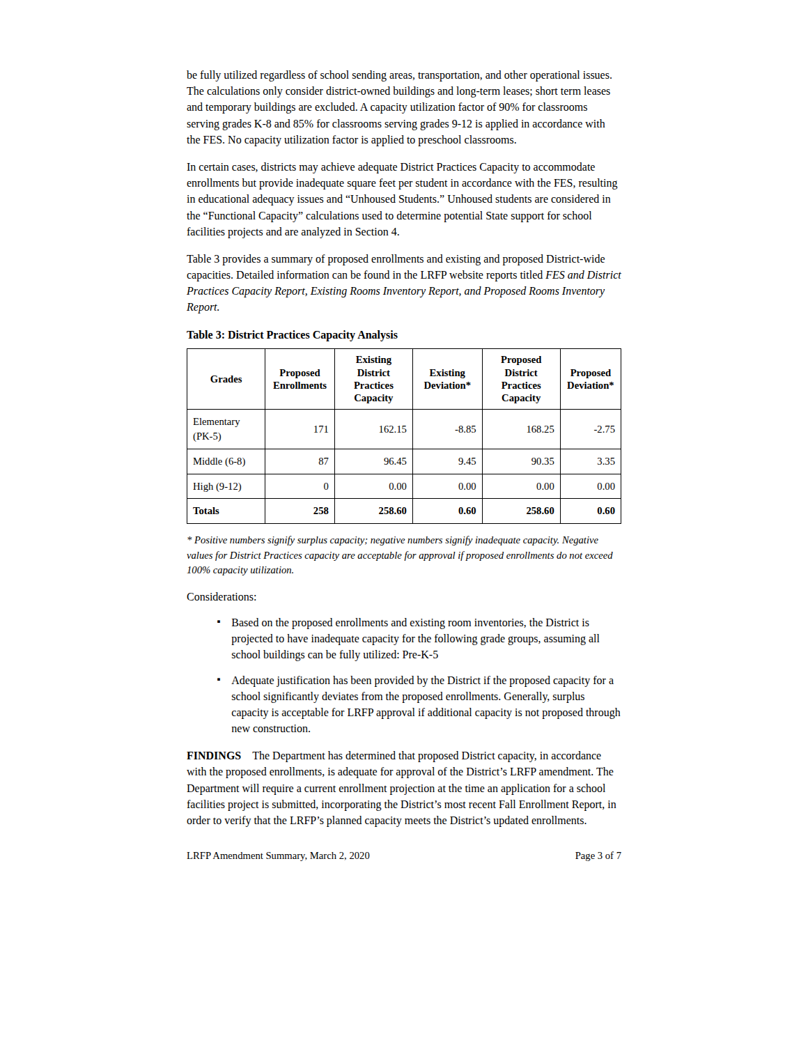be fully utilized regardless of school sending areas, transportation, and other operational issues. The calculations only consider district-owned buildings and long-term leases; short term leases and temporary buildings are excluded. A capacity utilization factor of 90% for classrooms serving grades K-8 and 85% for classrooms serving grades 9-12 is applied in accordance with the FES. No capacity utilization factor is applied to preschool classrooms.
In certain cases, districts may achieve adequate District Practices Capacity to accommodate enrollments but provide inadequate square feet per student in accordance with the FES, resulting in educational adequacy issues and “Unhoused Students.” Unhoused students are considered in the “Functional Capacity” calculations used to determine potential State support for school facilities projects and are analyzed in Section 4.
Table 3 provides a summary of proposed enrollments and existing and proposed District-wide capacities. Detailed information can be found in the LRFP website reports titled FES and District Practices Capacity Report, Existing Rooms Inventory Report, and Proposed Rooms Inventory Report.
Table 3: District Practices Capacity Analysis
| Grades | Proposed Enrollments | Existing District Practices Capacity | Existing Deviation* | Proposed District Practices Capacity | Proposed Deviation* |
| --- | --- | --- | --- | --- | --- |
| Elementary (PK-5) | 171 | 162.15 | -8.85 | 168.25 | -2.75 |
| Middle (6-8) | 87 | 96.45 | 9.45 | 90.35 | 3.35 |
| High (9-12) | 0 | 0.00 | 0.00 | 0.00 | 0.00 |
| Totals | 258 | 258.60 | 0.60 | 258.60 | 0.60 |
* Positive numbers signify surplus capacity; negative numbers signify inadequate capacity. Negative values for District Practices capacity are acceptable for approval if proposed enrollments do not exceed 100% capacity utilization.
Considerations:
Based on the proposed enrollments and existing room inventories, the District is projected to have inadequate capacity for the following grade groups, assuming all school buildings can be fully utilized: Pre-K-5
Adequate justification has been provided by the District if the proposed capacity for a school significantly deviates from the proposed enrollments. Generally, surplus capacity is acceptable for LRFP approval if additional capacity is not proposed through new construction.
FINDINGS The Department has determined that proposed District capacity, in accordance with the proposed enrollments, is adequate for approval of the District’s LRFP amendment. The Department will require a current enrollment projection at the time an application for a school facilities project is submitted, incorporating the District’s most recent Fall Enrollment Report, in order to verify that the LRFP’s planned capacity meets the District’s updated enrollments.
LRFP Amendment Summary, March 2, 2020 Page 3 of 7